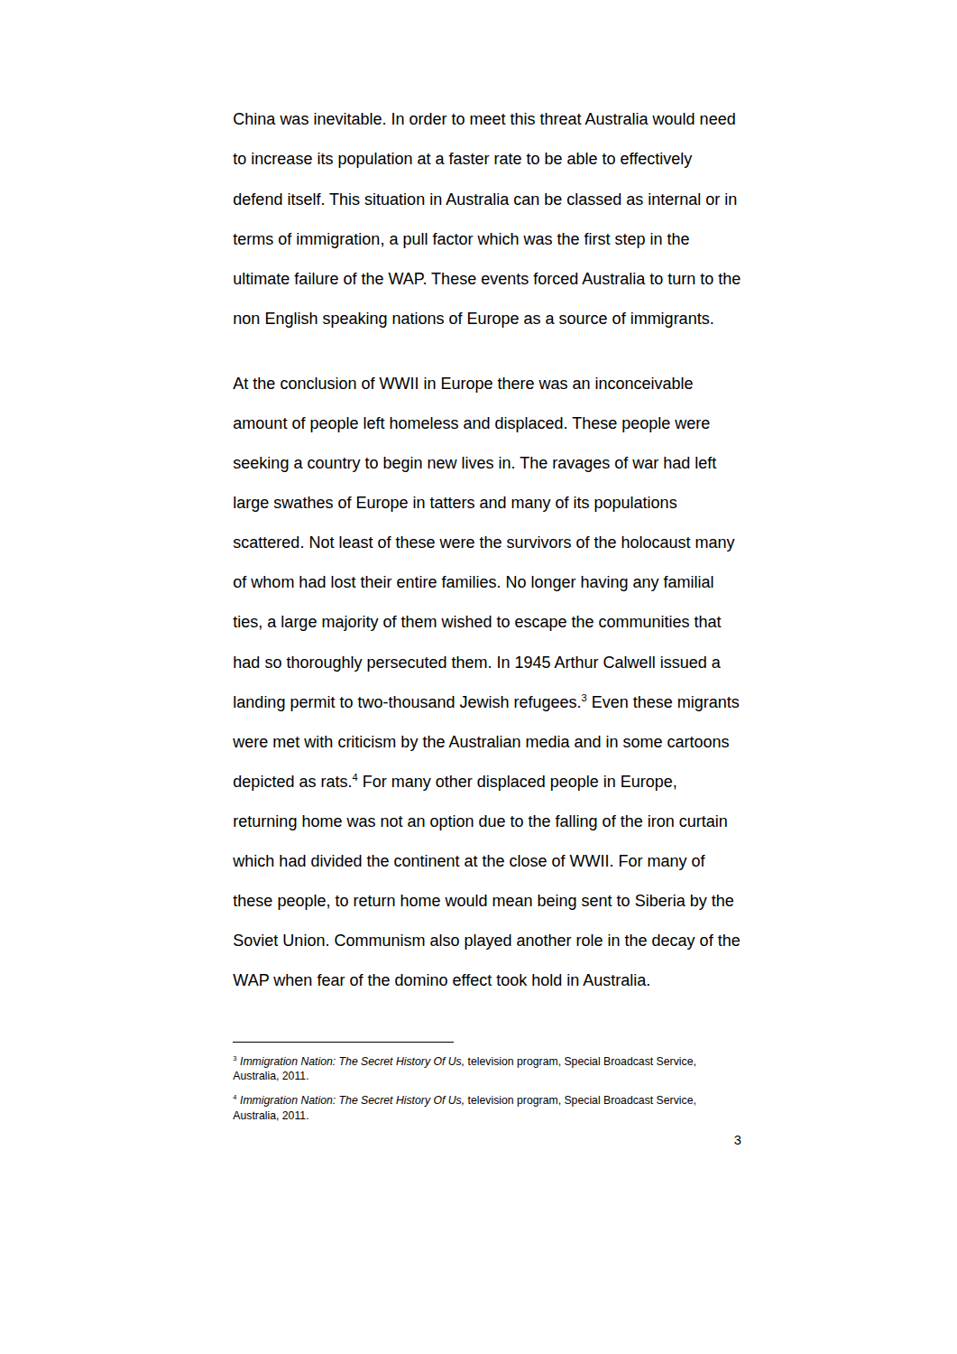China was inevitable. In order to meet this threat Australia would need to increase its population at a faster rate to be able to effectively defend itself. This situation in Australia can be classed as internal or in terms of immigration, a pull factor which was the first step in the ultimate failure of the WAP. These events forced Australia to turn to the non English speaking nations of Europe as a source of immigrants.
At the conclusion of WWII in Europe there was an inconceivable amount of people left homeless and displaced. These people were seeking a country to begin new lives in. The ravages of war had left large swathes of Europe in tatters and many of its populations scattered. Not least of these were the survivors of the holocaust many of whom had lost their entire families. No longer having any familial ties, a large majority of them wished to escape the communities that had so thoroughly persecuted them. In 1945 Arthur Calwell issued a landing permit to two-thousand Jewish refugees.3 Even these migrants were met with criticism by the Australian media and in some cartoons depicted as rats.4 For many other displaced people in Europe, returning home was not an option due to the falling of the iron curtain which had divided the continent at the close of WWII. For many of these people, to return home would mean being sent to Siberia by the Soviet Union. Communism also played another role in the decay of the WAP when fear of the domino effect took hold in Australia.
3 Immigration Nation: The Secret History Of Us, television program, Special Broadcast Service, Australia, 2011.
4 Immigration Nation: The Secret History Of Us, television program, Special Broadcast Service, Australia, 2011.
3